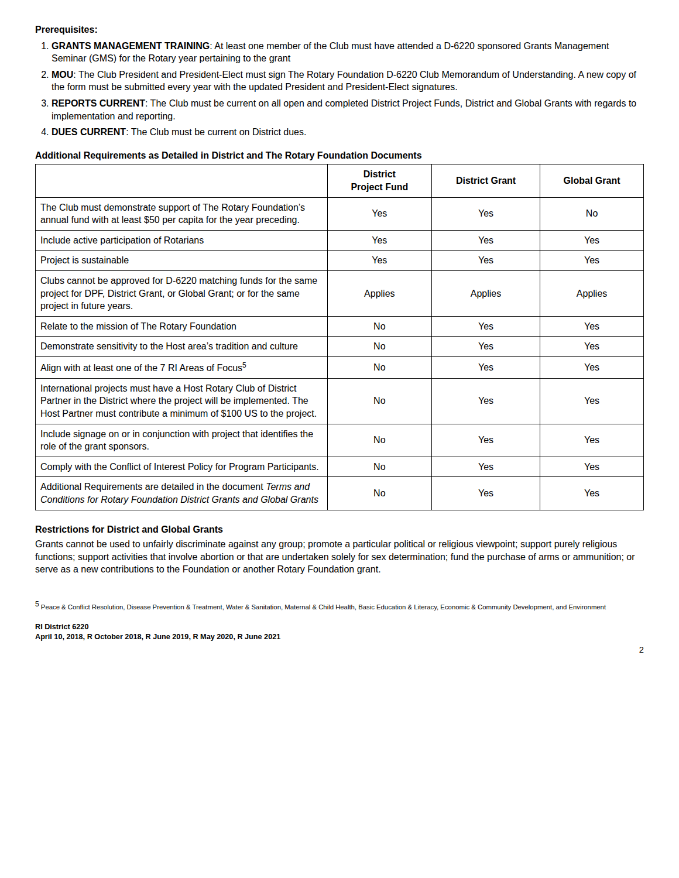Prerequisites:
GRANTS MANAGEMENT TRAINING: At least one member of the Club must have attended a D-6220 sponsored Grants Management Seminar (GMS) for the Rotary year pertaining to the grant
MOU: The Club President and President-Elect must sign The Rotary Foundation D-6220 Club Memorandum of Understanding. A new copy of the form must be submitted every year with the updated President and President-Elect signatures.
REPORTS CURRENT: The Club must be current on all open and completed District Project Funds, District and Global Grants with regards to implementation and reporting.
DUES CURRENT: The Club must be current on District dues.
Additional Requirements as Detailed in District and The Rotary Foundation Documents
| | District Project Fund | District Grant | Global Grant |
| --- | --- | --- | --- |
| The Club must demonstrate support of The Rotary Foundation’s annual fund with at least $50 per capita for the year preceding. | Yes | Yes | No |
| Include active participation of Rotarians | Yes | Yes | Yes |
| Project is sustainable | Yes | Yes | Yes |
| Clubs cannot be approved for D-6220 matching funds for the same project for DPF, District Grant, or Global Grant; or for the same project in future years. | Applies | Applies | Applies |
| Relate to the mission of The Rotary Foundation | No | Yes | Yes |
| Demonstrate sensitivity to the Host area’s tradition and culture | No | Yes | Yes |
| Align with at least one of the 7 RI Areas of Focus 5 | No | Yes | Yes |
| International projects must have a Host Rotary Club of District Partner in the District where the project will be implemented. The Host Partner must contribute a minimum of $100 US to the project. | No | Yes | Yes |
| Include signage on or in conjunction with project that identifies the role of the grant sponsors. | No | Yes | Yes |
| Comply with the Conflict of Interest Policy for Program Participants. | No | Yes | Yes |
| Additional Requirements are detailed in the document Terms and Conditions for Rotary Foundation District Grants and Global Grants | No | Yes | Yes |
Restrictions for District and Global Grants
Grants cannot be used to unfairly discriminate against any group; promote a particular political or religious viewpoint; support purely religious functions; support activities that involve abortion or that are undertaken solely for sex determination; fund the purchase of arms or ammunition; or serve as a new contributions to the Foundation or another Rotary Foundation grant.
5 Peace & Conflict Resolution, Disease Prevention & Treatment, Water & Sanitation, Maternal & Child Health, Basic Education & Literacy, Economic & Community Development, and Environment
RI District 6220
April 10, 2018, R October 2018, R June 2019, R May 2020, R June 2021
2